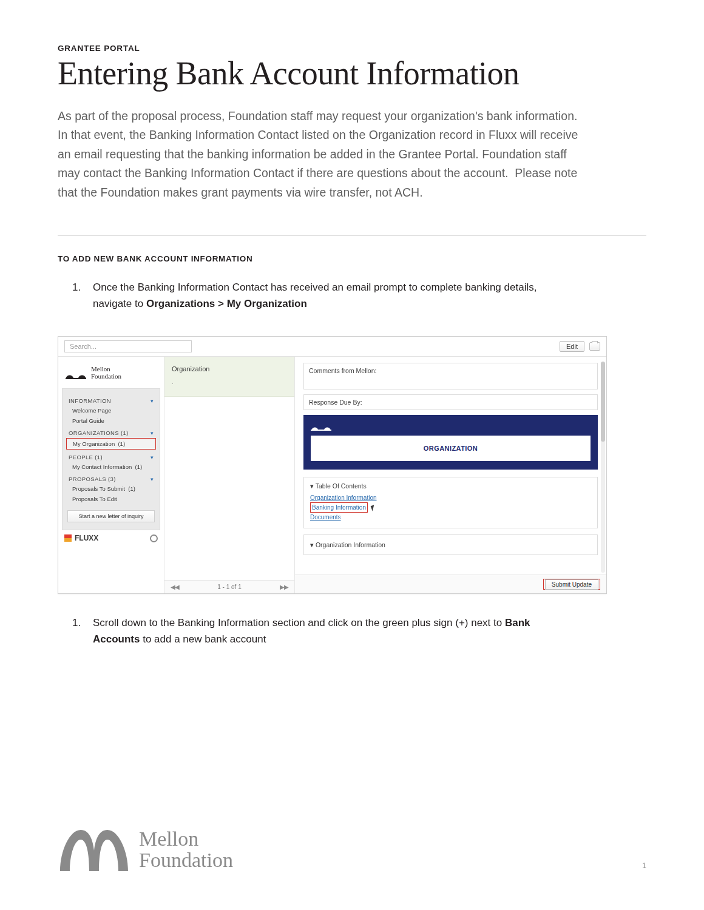Grantee Portal
Entering Bank Account Information
As part of the proposal process, Foundation staff may request your organization's bank information. In that event, the Banking Information Contact listed on the Organization record in Fluxx will receive an email requesting that the banking information be added in the Grantee Portal. Foundation staff may contact the Banking Information Contact if there are questions about the account. Please note that the Foundation makes grant payments via wire transfer, not ACH.
To add new bank account information
Once the Banking Information Contact has received an email prompt to complete banking details, navigate to Organizations > My Organization
Search...
Edit
Mellon
Foundation
INFORMATION▾
Welcome Page
Portal Guide
ORGANIZATIONS (1)▾
My Organization (1)
PEOPLE (1)▾
My Contact Information (1)
PROPOSALS (3)▾
Proposals To Submit (1)
Proposals To Edit
Start a new letter of inquiry
FLUXX
Organization
.
◀◀ 1 - 1 of 1 ▶▶
Comments from Mellon:
Response Due By:
ORGANIZATION
▾ Table Of Contents
Organization Information Banking Information Documents
▾ Organization Information
Submit Update
Scroll down to the Banking Information section and click on the green plus sign (+) next to Bank Accounts to add a new bank account
Mellon
Foundation
1